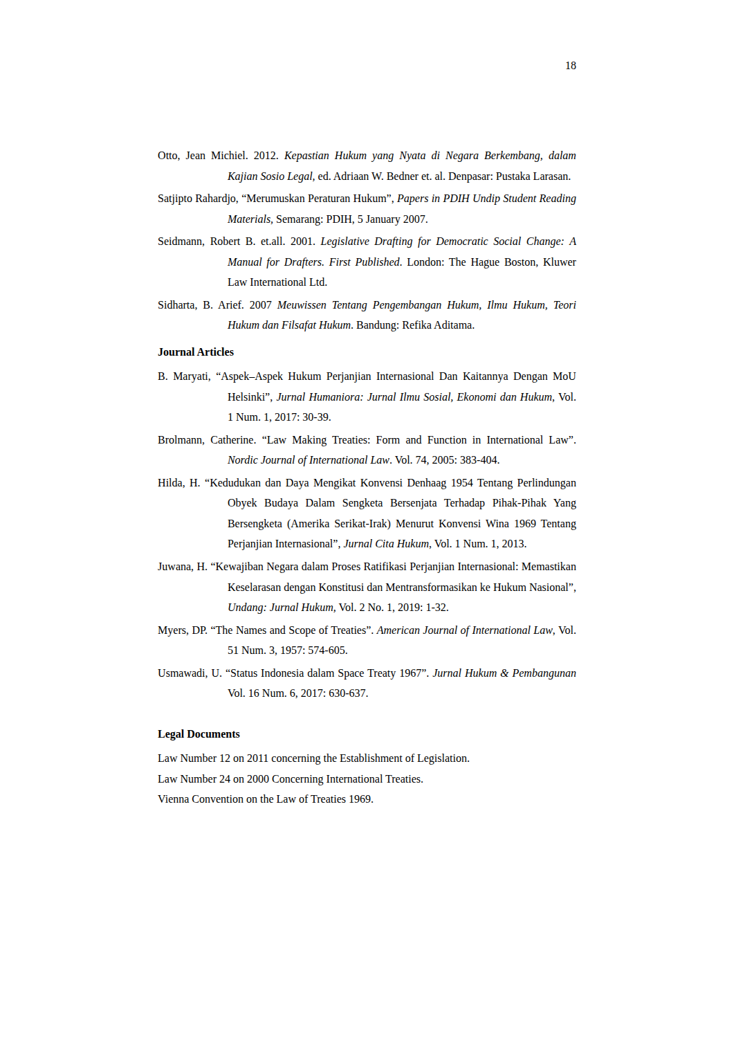18
Otto, Jean Michiel. 2012. Kepastian Hukum yang Nyata di Negara Berkembang, dalam Kajian Sosio Legal, ed. Adriaan W. Bedner et. al. Denpasar: Pustaka Larasan.
Satjipto Rahardjo, “Merumuskan Peraturan Hukum”, Papers in PDIH Undip Student Reading Materials, Semarang: PDIH, 5 January 2007.
Seidmann, Robert B. et.all. 2001. Legislative Drafting for Democratic Social Change: A Manual for Drafters. First Published. London: The Hague Boston, Kluwer Law International Ltd.
Sidharta, B. Arief. 2007 Meuwissen Tentang Pengembangan Hukum, Ilmu Hukum, Teori Hukum dan Filsafat Hukum. Bandung: Refika Aditama.
Journal Articles
B. Maryati, “Aspek–Aspek Hukum Perjanjian Internasional Dan Kaitannya Dengan MoU Helsinki”, Jurnal Humaniora: Jurnal Ilmu Sosial, Ekonomi dan Hukum, Vol. 1 Num. 1, 2017: 30-39.
Brolmann, Catherine. “Law Making Treaties: Form and Function in International Law”. Nordic Journal of International Law. Vol. 74, 2005: 383-404.
Hilda, H. “Kedudukan dan Daya Mengikat Konvensi Denhaag 1954 Tentang Perlindungan Obyek Budaya Dalam Sengketa Bersenjata Terhadap Pihak-Pihak Yang Bersengketa (Amerika Serikat-Irak) Menurut Konvensi Wina 1969 Tentang Perjanjian Internasional”, Jurnal Cita Hukum, Vol. 1 Num. 1, 2013.
Juwana, H. “Kewajiban Negara dalam Proses Ratifikasi Perjanjian Internasional: Memastikan Keselarasan dengan Konstitusi dan Mentransformasikan ke Hukum Nasional”, Undang: Jurnal Hukum, Vol. 2 No. 1, 2019: 1-32.
Myers, DP. “The Names and Scope of Treaties”. American Journal of International Law, Vol. 51 Num. 3, 1957: 574-605.
Usmawadi, U. “Status Indonesia dalam Space Treaty 1967”. Jurnal Hukum & Pembangunan Vol. 16 Num. 6, 2017: 630-637.
Legal Documents
Law Number 12 on 2011 concerning the Establishment of Legislation.
Law Number 24 on 2000 Concerning International Treaties.
Vienna Convention on the Law of Treaties 1969.